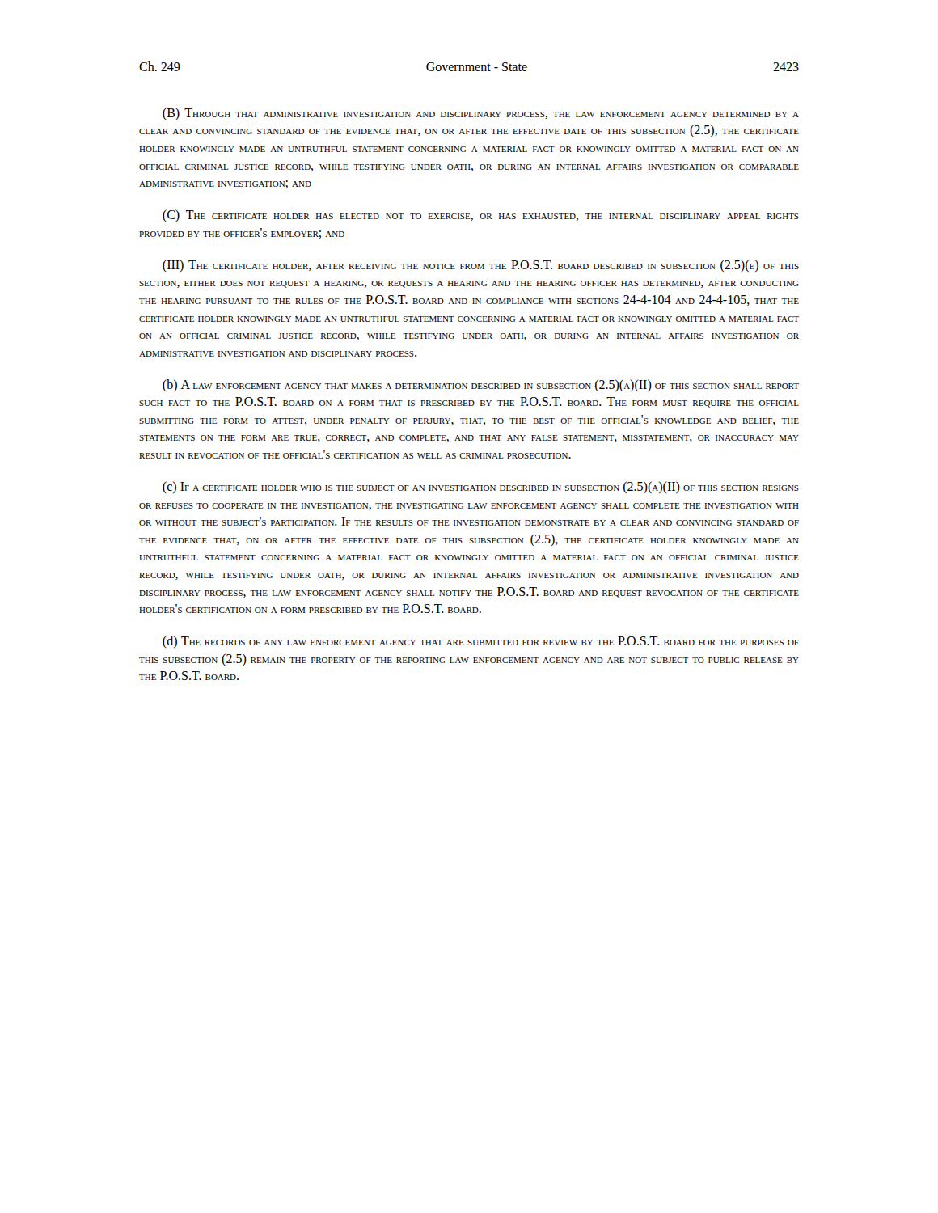Ch. 249 Government - State 2423
(B) Through that administrative investigation and disciplinary process, the law enforcement agency determined by a clear and convincing standard of the evidence that, on or after the effective date of this subsection (2.5), the certificate holder knowingly made an untruthful statement concerning a material fact or knowingly omitted a material fact on an official criminal justice record, while testifying under oath, or during an internal affairs investigation or comparable administrative investigation; and
(C) The certificate holder has elected not to exercise, or has exhausted, the internal disciplinary appeal rights provided by the officer's employer; and
(III) The certificate holder, after receiving the notice from the P.O.S.T. board described in subsection (2.5)(e) of this section, either does not request a hearing, or requests a hearing and the hearing officer has determined, after conducting the hearing pursuant to the rules of the P.O.S.T. board and in compliance with sections 24-4-104 and 24-4-105, that the certificate holder knowingly made an untruthful statement concerning a material fact or knowingly omitted a material fact on an official criminal justice record, while testifying under oath, or during an internal affairs investigation or administrative investigation and disciplinary process.
(b) A law enforcement agency that makes a determination described in subsection (2.5)(a)(II) of this section shall report such fact to the P.O.S.T. board on a form that is prescribed by the P.O.S.T. board. The form must require the official submitting the form to attest, under penalty of perjury, that, to the best of the official's knowledge and belief, the statements on the form are true, correct, and complete, and that any false statement, misstatement, or inaccuracy may result in revocation of the official's certification as well as criminal prosecution.
(c) If a certificate holder who is the subject of an investigation described in subsection (2.5)(a)(II) of this section resigns or refuses to cooperate in the investigation, the investigating law enforcement agency shall complete the investigation with or without the subject's participation. If the results of the investigation demonstrate by a clear and convincing standard of the evidence that, on or after the effective date of this subsection (2.5), the certificate holder knowingly made an untruthful statement concerning a material fact or knowingly omitted a material fact on an official criminal justice record, while testifying under oath, or during an internal affairs investigation or administrative investigation and disciplinary process, the law enforcement agency shall notify the P.O.S.T. board and request revocation of the certificate holder's certification on a form prescribed by the P.O.S.T. board.
(d) The records of any law enforcement agency that are submitted for review by the P.O.S.T. board for the purposes of this subsection (2.5) remain the property of the reporting law enforcement agency and are not subject to public release by the P.O.S.T. board.